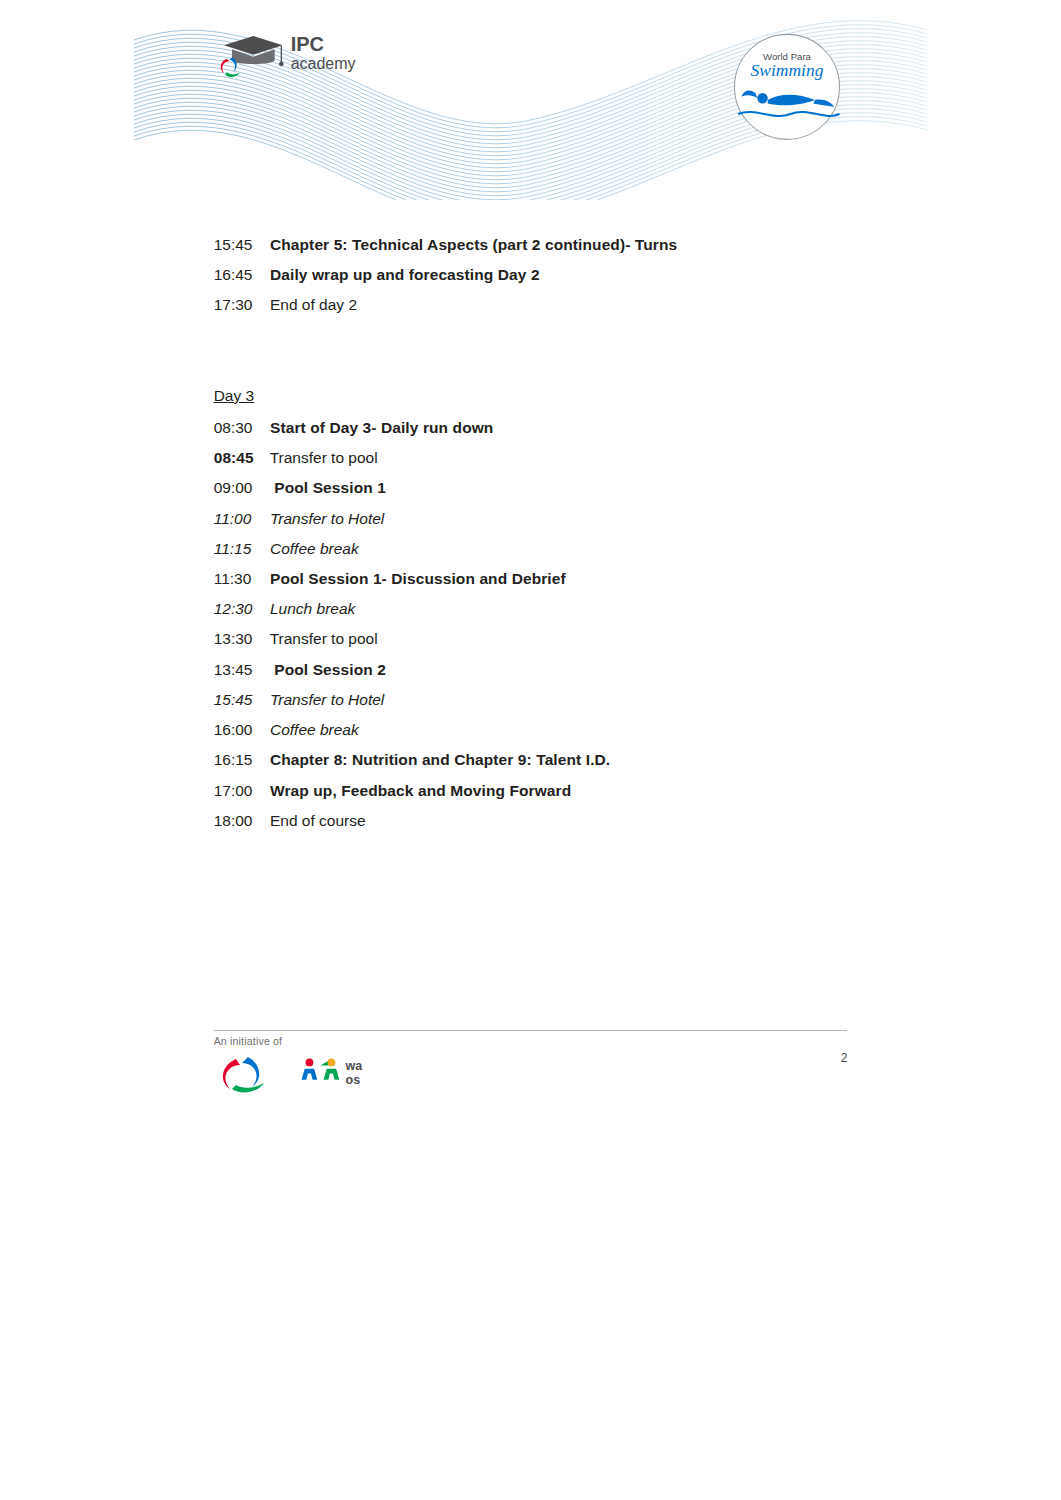IPC academy
World Para Swimming
15:45 Chapter 5: Technical Aspects (part 2 continued)- Turns
16:45 Daily wrap up and forecasting Day 2
17:30 End of day 2
Day 3
08:30 Start of Day 3- Daily run down
08:45 Transfer to pool
09:00 Pool Session 1
11:00 Transfer to Hotel
11:15 Coffee break
11:30 Pool Session 1- Discussion and Debrief
12:30 Lunch break
13:30 Transfer to pool
13:45 Pool Session 2
15:45 Transfer to Hotel
16:00 Coffee break
16:15 Chapter 8: Nutrition and Chapter 9: Talent I.D.
17:00 Wrap up, Feedback and Moving Forward
18:00 End of course
2
An initiative of
wa os